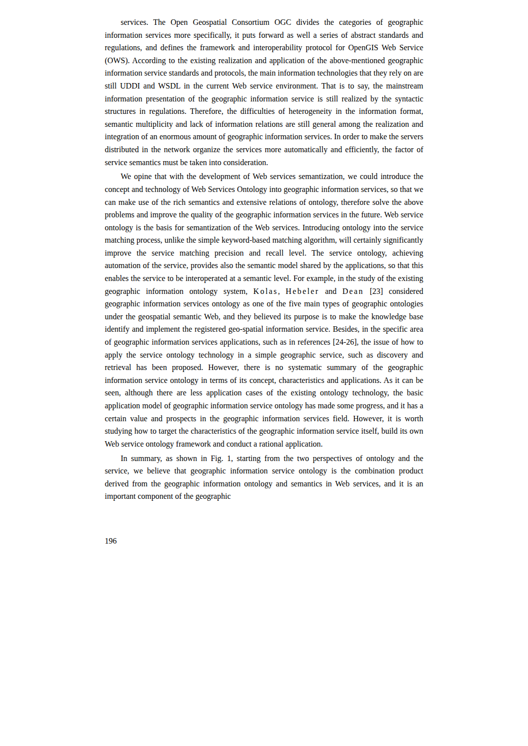services. The Open Geospatial Consortium OGC divides the categories of geographic information services more specifically, it puts forward as well a series of abstract standards and regulations, and defines the framework and interoperability protocol for OpenGIS Web Service (OWS). According to the existing realization and application of the above-mentioned geographic information service standards and protocols, the main information technologies that they rely on are still UDDI and WSDL in the current Web service environment. That is to say, the mainstream information presentation of the geographic information service is still realized by the syntactic structures in regulations. Therefore, the difficulties of heterogeneity in the information format, semantic multiplicity and lack of information relations are still general among the realization and integration of an enormous amount of geographic information services. In order to make the servers distributed in the network organize the services more automatically and efficiently, the factor of service semantics must be taken into consideration.
We opine that with the development of Web services semantization, we could introduce the concept and technology of Web Services Ontology into geographic information services, so that we can make use of the rich semantics and extensive relations of ontology, therefore solve the above problems and improve the quality of the geographic information services in the future. Web service ontology is the basis for semantization of the Web services. Introducing ontology into the service matching process, unlike the simple keyword-based matching algorithm, will certainly significantly improve the service matching precision and recall level. The service ontology, achieving automation of the service, provides also the semantic model shared by the applications, so that this enables the service to be interoperated at a semantic level. For example, in the study of the existing geographic information ontology system, Kolas, Hebeler and Dean [23] considered geographic information services ontology as one of the five main types of geographic ontologies under the geospatial semantic Web, and they believed its purpose is to make the knowledge base identify and implement the registered geo-spatial information service. Besides, in the specific area of geographic information services applications, such as in references [24-26], the issue of how to apply the service ontology technology in a simple geographic service, such as discovery and retrieval has been proposed. However, there is no systematic summary of the geographic information service ontology in terms of its concept, characteristics and applications. As it can be seen, although there are less application cases of the existing ontology technology, the basic application model of geographic information service ontology has made some progress, and it has a certain value and prospects in the geographic information services field. However, it is worth studying how to target the characteristics of the geographic information service itself, build its own Web service ontology framework and conduct a rational application.
In summary, as shown in Fig. 1, starting from the two perspectives of ontology and the service, we believe that geographic information service ontology is the combination product derived from the geographic information ontology and semantics in Web services, and it is an important component of the geographic
196